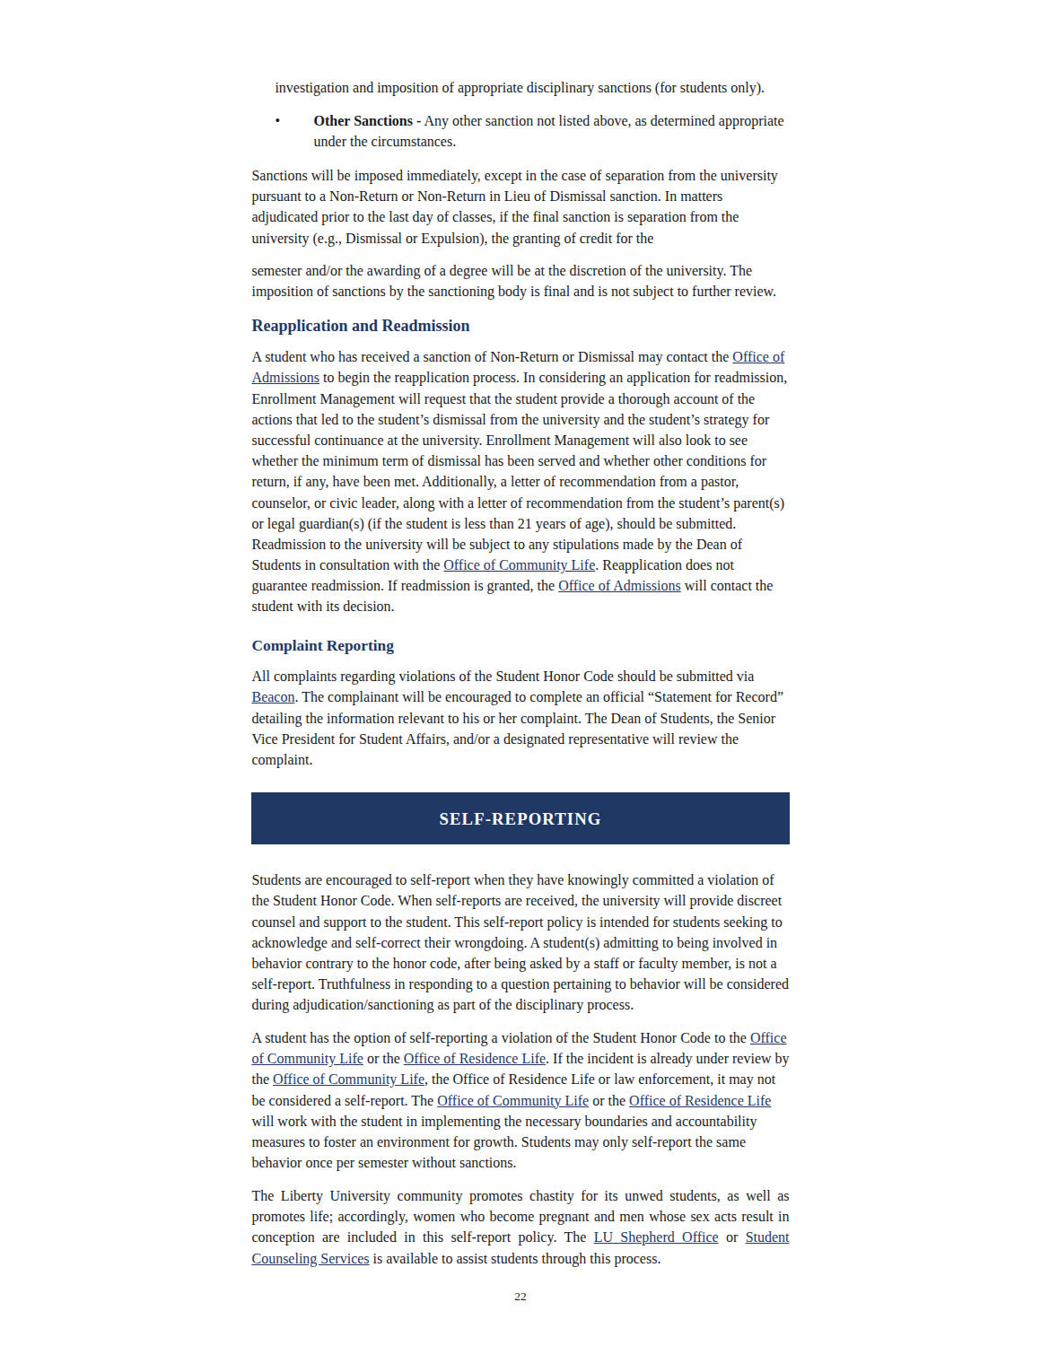investigation and imposition of appropriate disciplinary sanctions (for students only).
•
Other Sanctions - Any other sanction not listed above, as determined appropriate under the circumstances.
Sanctions will be imposed immediately, except in the case of separation from the university pursuant to a Non-Return or Non-Return in Lieu of Dismissal sanction. In matters adjudicated prior to the last day of classes, if the final sanction is separation from the university (e.g., Dismissal or Expulsion), the granting of credit for the
semester and/or the awarding of a degree will be at the discretion of the university. The imposition of sanctions by the sanctioning body is final and is not subject to further review.
Reapplication and Readmission
A student who has received a sanction of Non-Return or Dismissal may contact the Office of Admissions to begin the reapplication process. In considering an application for readmission, Enrollment Management will request that the student provide a thorough account of the actions that led to the student’s dismissal from the university and the student’s strategy for successful continuance at the university. Enrollment Management will also look to see whether the minimum term of dismissal has been served and whether other conditions for return, if any, have been met. Additionally, a letter of recommendation from a pastor, counselor, or civic leader, along with a letter of recommendation from the student’s parent(s) or legal guardian(s) (if the student is less than 21 years of age), should be submitted. Readmission to the university will be subject to any stipulations made by the Dean of Students in consultation with the Office of Community Life. Reapplication does not guarantee readmission. If readmission is granted, the Office of Admissions will contact the student with its decision.
Complaint Reporting
All complaints regarding violations of the Student Honor Code should be submitted via Beacon. The complainant will be encouraged to complete an official “Statement for Record” detailing the information relevant to his or her complaint. The Dean of Students, the Senior Vice President for Student Affairs, and/or a designated representative will review the complaint.
SELF-REPORTING
Students are encouraged to self-report when they have knowingly committed a violation of the Student Honor Code. When self-reports are received, the university will provide discreet counsel and support to the student. This self-report policy is intended for students seeking to acknowledge and self-correct their wrongdoing. A student(s) admitting to being involved in behavior contrary to the honor code, after being asked by a staff or faculty member, is not a self-report. Truthfulness in responding to a question pertaining to behavior will be considered during adjudication/sanctioning as part of the disciplinary process.
A student has the option of self-reporting a violation of the Student Honor Code to the Office of Community Life or the Office of Residence Life. If the incident is already under review by the Office of Community Life, the Office of Residence Life or law enforcement, it may not be considered a self-report. The Office of Community Life or the Office of Residence Life will work with the student in implementing the necessary boundaries and accountability measures to foster an environment for growth. Students may only self-report the same behavior once per semester without sanctions.
The Liberty University community promotes chastity for its unwed students, as well as promotes life; accordingly, women who become pregnant and men whose sex acts result in conception are included in this self-report policy. The LU Shepherd Office or Student Counseling Services is available to assist students through this process.
22